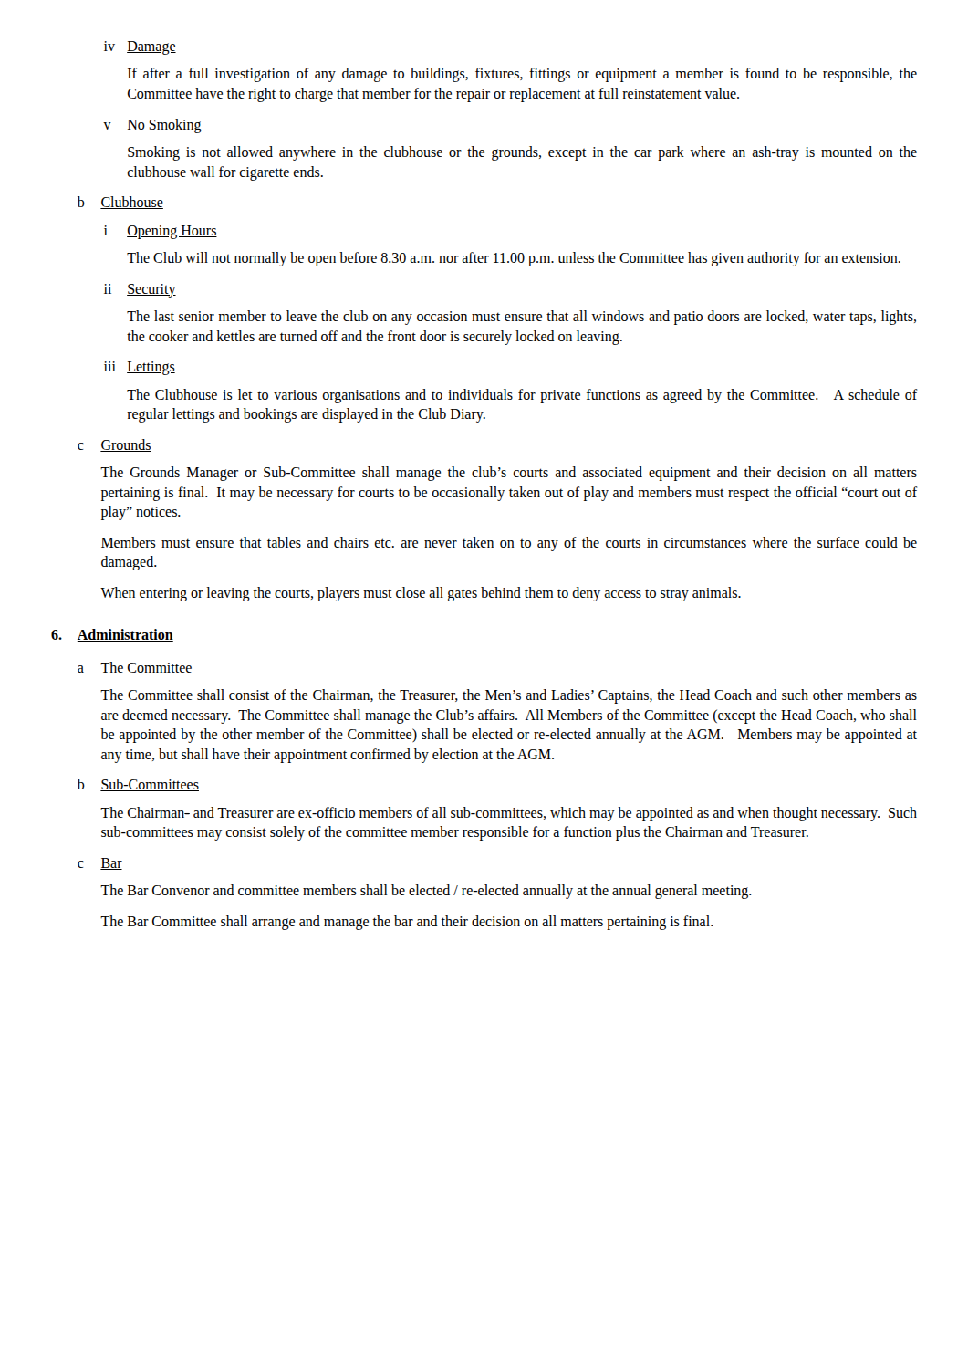iv
Damage
If after a full investigation of any damage to buildings, fixtures, fittings or equipment a member is found to be responsible, the Committee have the right to charge that member for the repair or replacement at full reinstatement value.
v
No Smoking
Smoking is not allowed anywhere in the clubhouse or the grounds, except in the car park where an ash-tray is mounted on the clubhouse wall for cigarette ends.
b
Clubhouse
i
Opening Hours
The Club will not normally be open before 8.30 a.m. nor after 11.00 p.m. unless the Committee has given authority for an extension.
ii
Security
The last senior member to leave the club on any occasion must ensure that all windows and patio doors are locked, water taps, lights, the cooker and kettles are turned off and the front door is securely locked on leaving.
iii
Lettings
The Clubhouse is let to various organisations and to individuals for private functions as agreed by the Committee. A schedule of regular lettings and bookings are displayed in the Club Diary.
c
Grounds
The Grounds Manager or Sub-Committee shall manage the club’s courts and associated equipment and their decision on all matters pertaining is final. It may be necessary for courts to be occasionally taken out of play and members must respect the official “court out of play” notices.
Members must ensure that tables and chairs etc. are never taken on to any of the courts in circumstances where the surface could be damaged.
When entering or leaving the courts, players must close all gates behind them to deny access to stray animals.
6.
Administration
a
The Committee
The Committee shall consist of the Chairman, the Treasurer, the Men’s and Ladies’ Captains, the Head Coach and such other members as are deemed necessary. The Committee shall manage the Club’s affairs. All Members of the Committee (except the Head Coach, who shall be appointed by the other member of the Committee) shall be elected or re-elected annually at the AGM. Members may be appointed at any time, but shall have their appointment confirmed by election at the AGM.
b
Sub-Committees
The Chairman- and Treasurer are ex-officio members of all sub-committees, which may be appointed as and when thought necessary. Such sub-committees may consist solely of the committee member responsible for a function plus the Chairman and Treasurer.
c
Bar
The Bar Convenor and committee members shall be elected / re-elected annually at the annual general meeting.
The Bar Committee shall arrange and manage the bar and their decision on all matters pertaining is final.